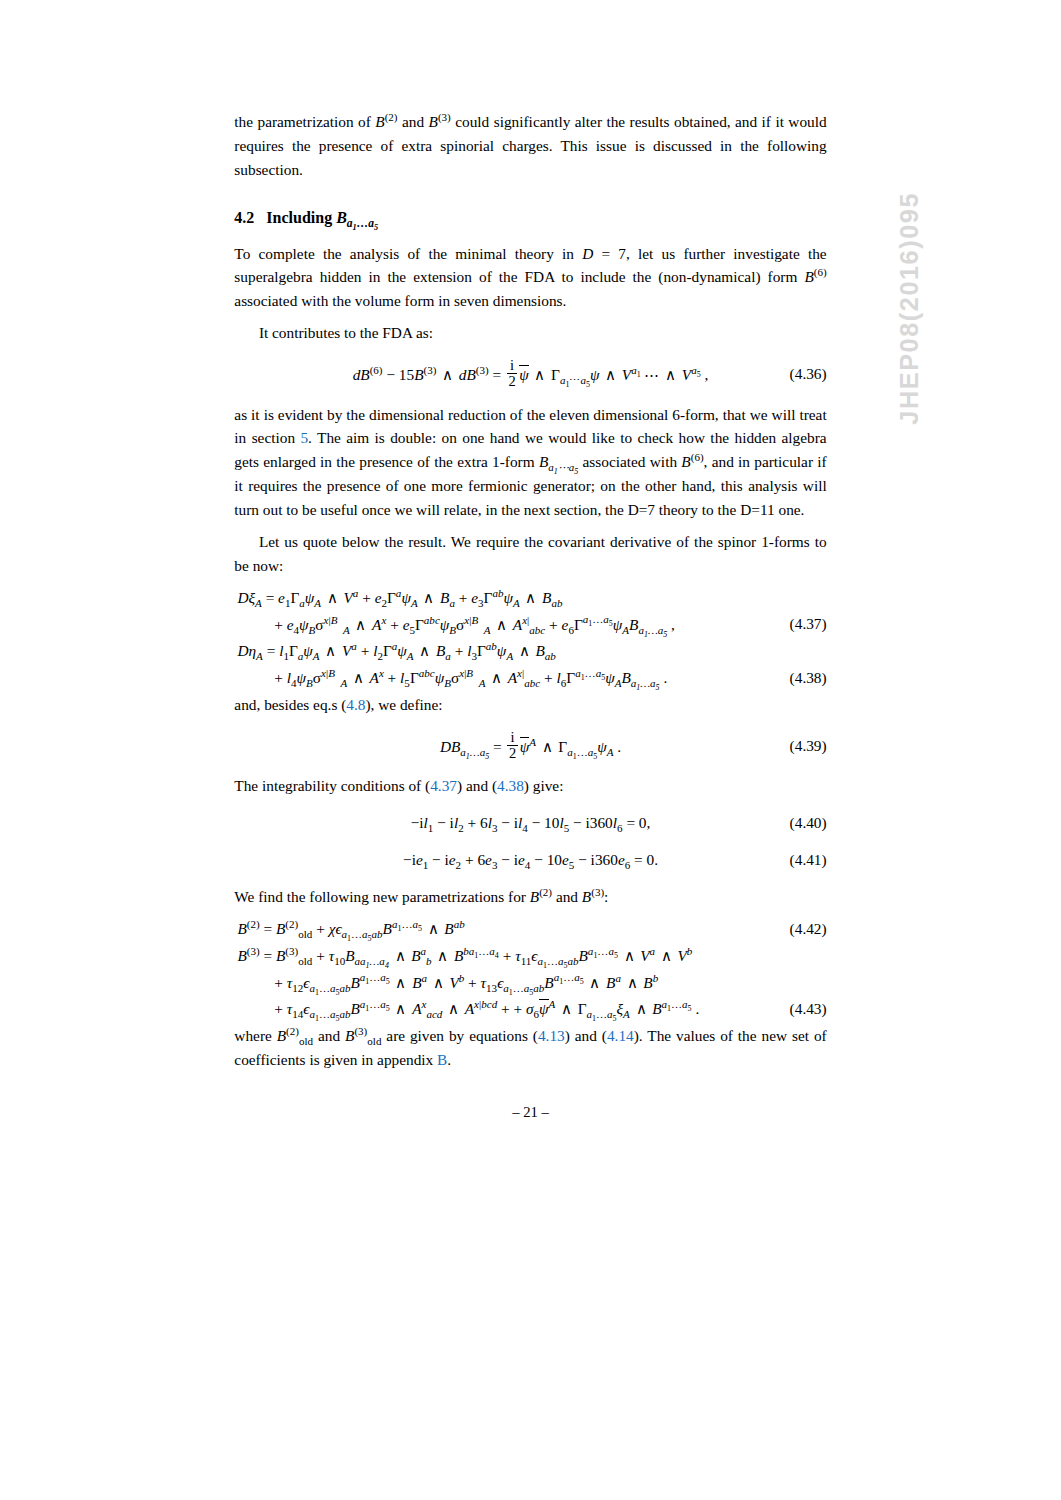JHEP08(2016)095
the parametrization of B(2) and B(3) could significantly alter the results obtained, and if it would requires the presence of extra spinorial charges. This issue is discussed in the following subsection.
4.2 Including Ba1…a5
To complete the analysis of the minimal theory in D = 7, let us further investigate the superalgebra hidden in the extension of the FDA to include the (non-dynamical) form B(6) associated with the volume form in seven dimensions.
It contributes to the FDA as:
dB(6) − 15B(3) ∧ dB(3) = i 2 ψ ∧ Γa1⋯a5ψ ∧ Va1 ⋯ ∧ Va5 , (4.36)
as it is evident by the dimensional reduction of the eleven dimensional 6-form, that we will treat in section 5. The aim is double: on one hand we would like to check how the hidden algebra gets enlarged in the presence of the extra 1-form Ba1⋯a5 associated with B(6), and in particular if it requires the presence of one more fermionic generator; on the other hand, this analysis will turn out to be useful once we will relate, in the next section, the D=7 theory to the D=11 one.
Let us quote below the result. We require the covariant derivative of the spinor 1-forms to be now:
DξA = e1ΓaψA ∧ Va + e2ΓaψA ∧ Ba + e3ΓabψA ∧ Bab + e4ψBσx|B A ∧ Ax + e5ΓabcψBσx|B A ∧ Ax|abc + e6Γa1…a5ψABa1…a5 , (4.37) DηA = l1ΓaψA ∧ Va + l2ΓaψA ∧ Ba + l3ΓabψA ∧ Bab + l4ψBσx|B A ∧ Ax + l5ΓabcψBσx|B A ∧ Ax|abc + l6Γa1…a5ψABa1…a5 . (4.38)
and, besides eq.s (4.8), we define:
DBa1…a5 = i 2 ψA ∧ Γa1…a5ψA . (4.39)
The integrability conditions of (4.37) and (4.38) give:
−il1 − il2 + 6l3 − il4 − 10l5 − i360l6 = 0, (4.40) −ie1 − ie2 + 6e3 − ie4 − 10e5 − i360e6 = 0. (4.41)
We find the following new parametrizations for B(2) and B(3):
B(2) = B(2)old + χϵa1…a5abBa1…a5 ∧ Bab (4.42) B(3) = B(3)old + τ10Baa1…a4 ∧ Bab ∧ Bba1…a4 + τ11ϵa1…a5abBa1…a5 ∧ Va ∧ Vb + τ12ϵa1…a5abBa1…a5 ∧ Ba ∧ Vb + τ13ϵa1…a5abBa1…a5 ∧ Ba ∧ Bb + τ14ϵa1…a5abBa1…a5 ∧ Axacd ∧ Ax|bcd + + σ6ψA ∧ Γa1…a5ξA ∧ Ba1…a5 . (4.43)
where B(2)old and B(3)old are given by equations (4.13) and (4.14). The values of the new set of coefficients is given in appendix B.
– 21 –